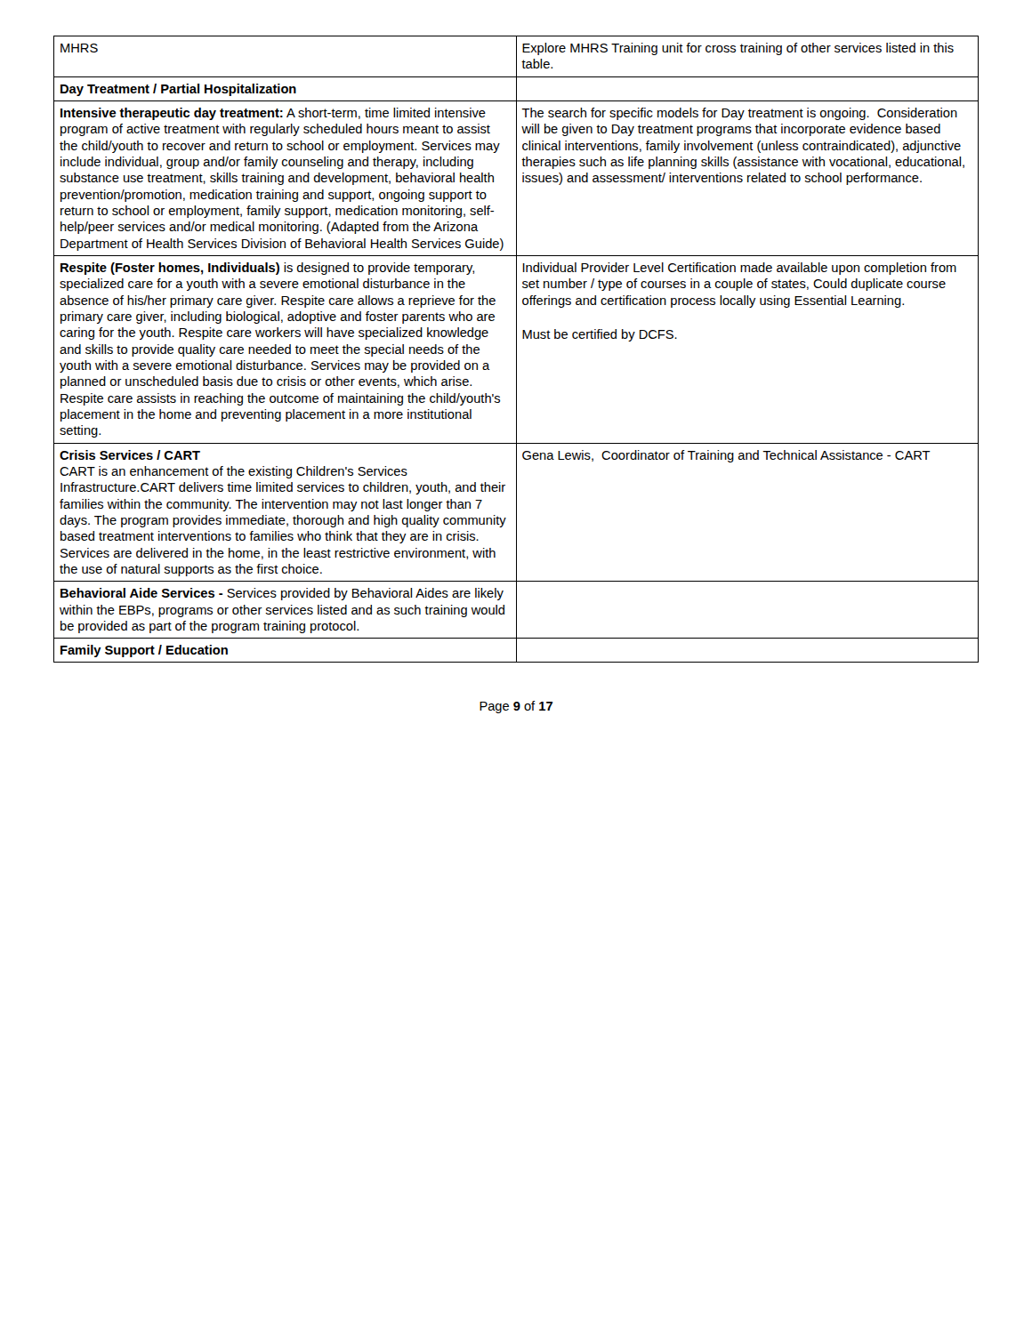| MHRS | Explore MHRS Training unit for cross training of other services listed in this table. |
| Day Treatment / Partial Hospitalization | |
| Intensive therapeutic day treatment: A short-term, time limited intensive program of active treatment with regularly scheduled hours meant to assist the child/youth to recover and return to school or employment. Services may include individual, group and/or family counseling and therapy, including substance use treatment, skills training and development, behavioral health prevention/promotion, medication training and support, ongoing support to return to school or employment, family support, medication monitoring, self-help/peer services and/or medical monitoring. (Adapted from the Arizona Department of Health Services Division of Behavioral Health Services Guide) | The search for specific models for Day treatment is ongoing. Consideration will be given to Day treatment programs that incorporate evidence based clinical interventions, family involvement (unless contraindicated), adjunctive therapies such as life planning skills (assistance with vocational, educational, issues) and assessment/ interventions related to school performance. |
| Respite (Foster homes, Individuals) is designed to provide temporary, specialized care for a youth with a severe emotional disturbance in the absence of his/her primary care giver. Respite care allows a reprieve for the primary care giver, including biological, adoptive and foster parents who are caring for the youth. Respite care workers will have specialized knowledge and skills to provide quality care needed to meet the special needs of the youth with a severe emotional disturbance. Services may be provided on a planned or unscheduled basis due to crisis or other events, which arise. Respite care assists in reaching the outcome of maintaining the child/youth's placement in the home and preventing placement in a more institutional setting. | Individual Provider Level Certification made available upon completion from set number / type of courses in a couple of states, Could duplicate course offerings and certification process locally using Essential Learning. Must be certified by DCFS. |
| Crisis Services / CART CART is an enhancement of the existing Children's Services Infrastructure.CART delivers time limited services to children, youth, and their families within the community. The intervention may not last longer than 7 days. The program provides immediate, thorough and high quality community based treatment interventions to families who think that they are in crisis. Services are delivered in the home, in the least restrictive environment, with the use of natural supports as the first choice. | Gena Lewis, Coordinator of Training and Technical Assistance - CART |
| Behavioral Aide Services - Services provided by Behavioral Aides are likely within the EBPs, programs or other services listed and as such training would be provided as part of the program training protocol. | |
| Family Support / Education | |
Page 9 of 17